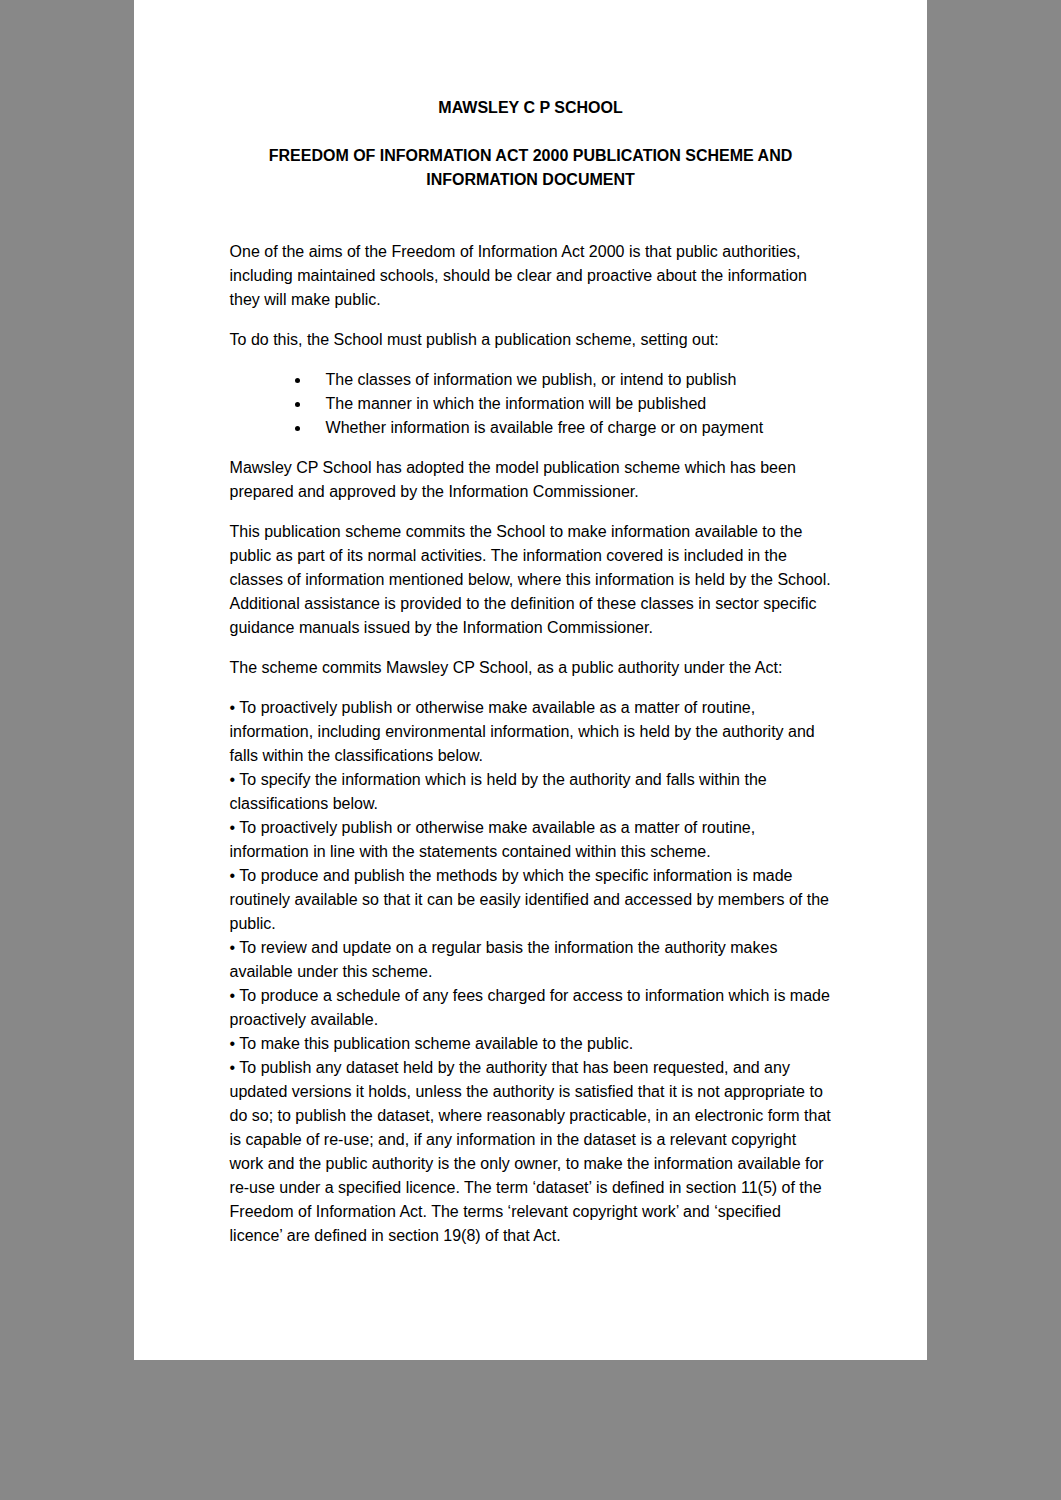MAWSLEY C P SCHOOL
FREEDOM OF INFORMATION ACT 2000 PUBLICATION SCHEME AND INFORMATION DOCUMENT
One of the aims of the Freedom of Information Act 2000 is that public authorities, including maintained schools, should be clear and proactive about the information they will make public.
To do this, the School must publish a publication scheme, setting out:
The classes of information we publish, or intend to publish
The manner in which the information will be published
Whether information is available free of charge or on payment
Mawsley CP School has adopted the model publication scheme which has been prepared and approved by the Information Commissioner.
This publication scheme commits the School to make information available to the public as part of its normal activities. The information covered is included in the classes of information mentioned below, where this information is held by the School. Additional assistance is provided to the definition of these classes in sector specific guidance manuals issued by the Information Commissioner.
The scheme commits Mawsley CP School, as a public authority under the Act:
• To proactively publish or otherwise make available as a matter of routine, information, including environmental information, which is held by the authority and falls within the classifications below.
• To specify the information which is held by the authority and falls within the classifications below.
• To proactively publish or otherwise make available as a matter of routine, information in line with the statements contained within this scheme.
• To produce and publish the methods by which the specific information is made routinely available so that it can be easily identified and accessed by members of the public.
• To review and update on a regular basis the information the authority makes available under this scheme.
• To produce a schedule of any fees charged for access to information which is made proactively available.
• To make this publication scheme available to the public.
• To publish any dataset held by the authority that has been requested, and any updated versions it holds, unless the authority is satisfied that it is not appropriate to do so; to publish the dataset, where reasonably practicable, in an electronic form that is capable of re-use; and, if any information in the dataset is a relevant copyright work and the public authority is the only owner, to make the information available for re-use under a specified licence. The term ‘dataset’ is defined in section 11(5) of the Freedom of Information Act. The terms ‘relevant copyright work’ and ‘specified licence’ are defined in section 19(8) of that Act.